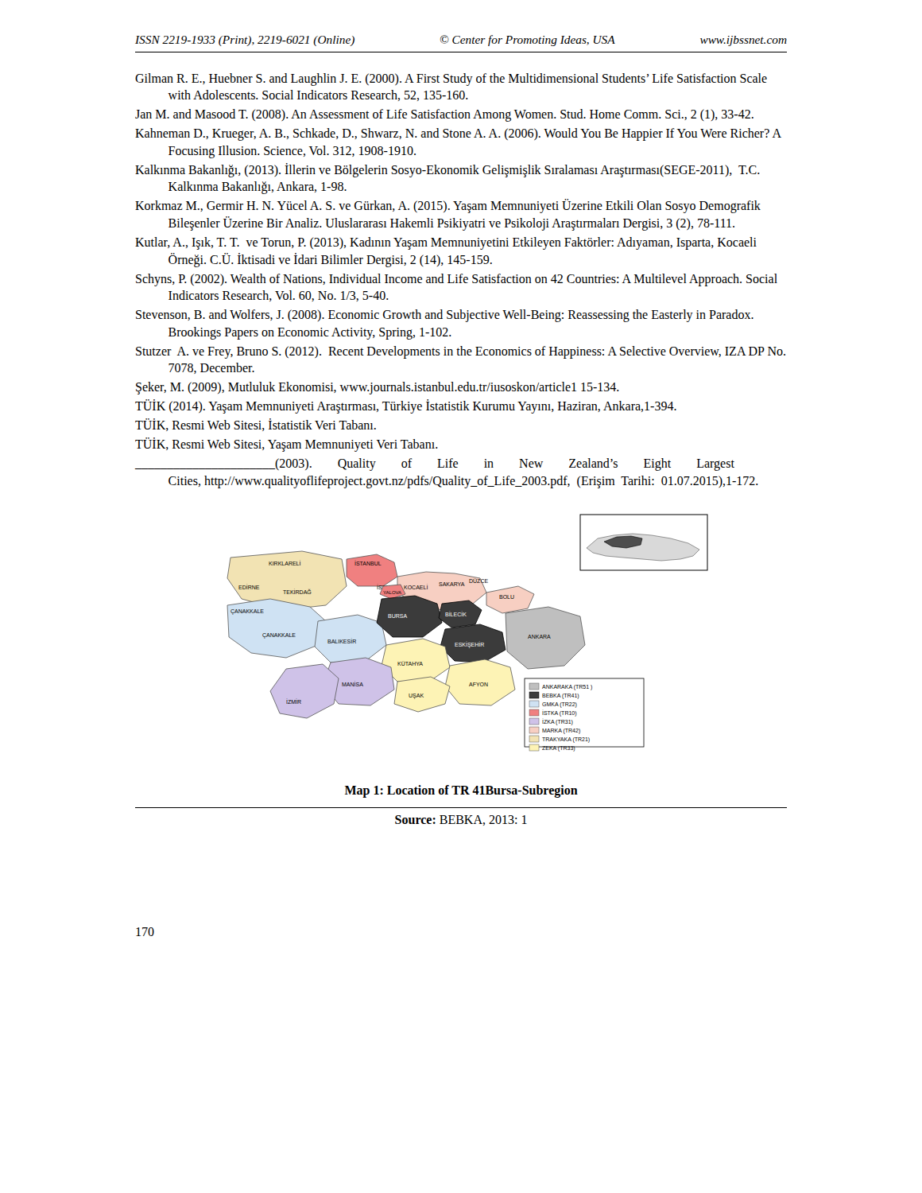ISSN 2219-1933 (Print), 2219-6021 (Online) © Center for Promoting Ideas, USA www.ijbssnet.com
Gilman R. E., Huebner S. and Laughlin J. E. (2000). A First Study of the Multidimensional Students’ Life Satisfaction Scale with Adolescents. Social Indicators Research, 52, 135-160.
Jan M. and Masood T. (2008). An Assessment of Life Satisfaction Among Women. Stud. Home Comm. Sci., 2 (1), 33-42.
Kahneman D., Krueger, A. B., Schkade, D., Shwarz, N. and Stone A. A. (2006). Would You Be Happier If You Were Richer? A Focusing Illusion. Science, Vol. 312, 1908-1910.
Kalkınma Bakanlığı, (2013). İllerin ve Bölgelerin Sosyo-Ekonomik Gelişmişlik Sıralaması Araştırması(SEGE-2011), T.C. Kalkınma Bakanlığı, Ankara, 1-98.
Korkmaz M., Germir H. N. Yücel A. S. ve Gürkan, A. (2015). Yaşam Memnuniyeti Üzerine Etkili Olan Sosyo Demografik Bileşenler Üzerine Bir Analiz. Uluslararası Hakemli Psikiyatri ve Psikoloji Araştırmaları Dergisi, 3 (2), 78-111.
Kutlar, A., Işık, T. T. ve Torun, P. (2013), Kadının Yaşam Memnuniyetini Etkileyen Faktörler: Adıyaman, Isparta, Kocaeli Örneği. C.Ü. İktisadi ve İdari Bilimler Dergisi, 2 (14), 145-159.
Schyns, P. (2002). Wealth of Nations, Individual Income and Life Satisfaction on 42 Countries: A Multilevel Approach. Social Indicators Research, Vol. 60, No. 1/3, 5-40.
Stevenson, B. and Wolfers, J. (2008). Economic Growth and Subjective Well-Being: Reassessing the Easterly in Paradox. Brookings Papers on Economic Activity, Spring, 1-102.
Stutzer A. ve Frey, Bruno S. (2012). Recent Developments in the Economics of Happiness: A Selective Overview, IZA DP No. 7078, December.
Şeker, M. (2009), Mutluluk Ekonomisi, www.journals.istanbul.edu.tr/iusoskon/article1 15-134.
TÜİK (2014). Yaşam Memnuniyeti Araştırması, Türkiye İstatistik Kurumu Yayını, Haziran, Ankara,1-394.
TÜİK, Resmi Web Sitesi, İstatistik Veri Tabanı.
TÜİK, Resmi Web Sitesi, Yaşam Memnuniyeti Veri Tabanı.
______________________(2003). Quality of Life in New Zealand’s Eight Largest Cities, http://www.qualityoflifeproject.govt.nz/pdfs/Quality_of_Life_2003.pdf, (Erişim Tarihi: 01.07.2015),1-172.
KIRKLARELİ EDİRNE TEKİRDAĞ İSTANBUL İSTANBUL KOCAELİ SAKARYA DÜZCE BOLU YALOVA ÇANAKKALE ÇANAKKALE BALIKESİR BURSA BİLECİK ESKİŞEHİR ANKARA KÜTAHYA AFYON UŞAK MANİSA İZMİR ANKARAKA (TR51 ) BEBKA (TR41) GMKA (TR22) İSTKA (TR10) İZKA (TR31) MARKA (TR42) TRAKYAKA (TR21) ZEKA (TR33)
Map 1: Location of TR 41Bursa-Subregion
Source: BEBKA, 2013: 1
170